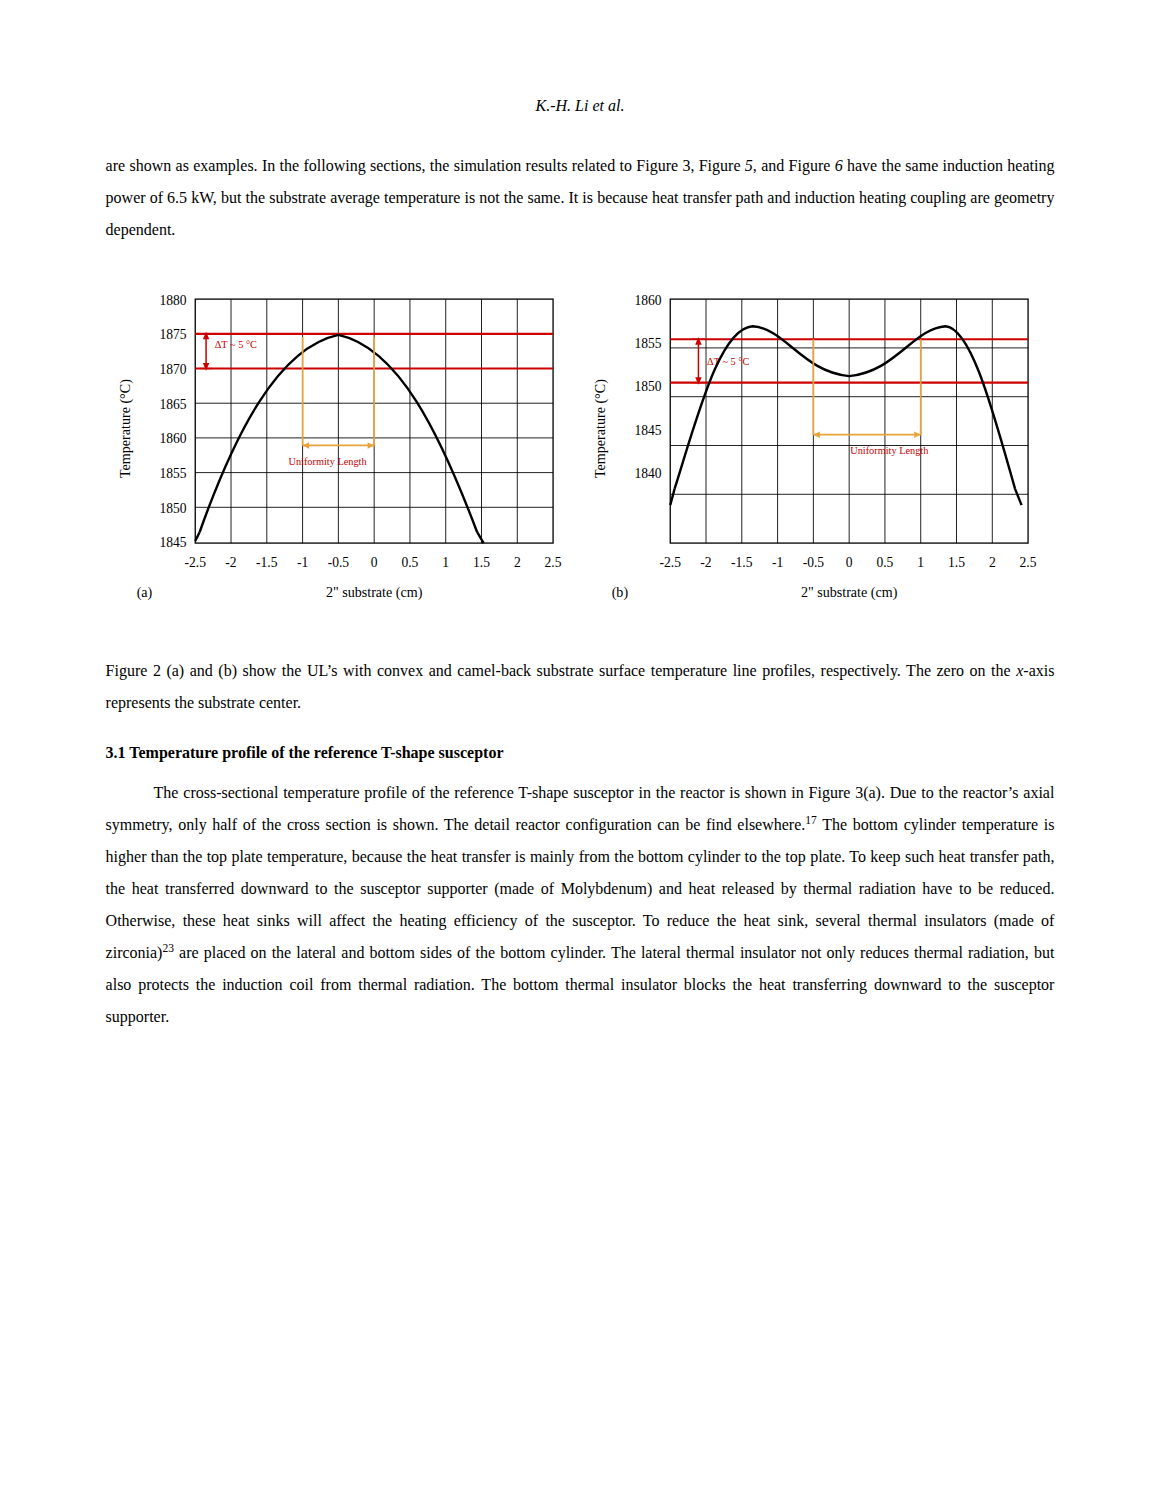K.-H. Li et al.
are shown as examples. In the following sections, the simulation results related to Figure 3, Figure 5, and Figure 6 have the same induction heating power of 6.5 kW, but the substrate average temperature is not the same. It is because heat transfer path and induction heating coupling are geometry dependent.
Temperature (°C) 1880 1875 1870 1865 1860 1855 1850 1845 ΔT ~ 5 °C Uniformity Length -2.5 -2 -1.5 -1 -0.5 0 0.5 1 1.5 2 2.5 2" substrate (cm) (a)
Temperature (°C) 1860 1855 1850 1845 1840 ΔT ~ 5 °C Uniformity Length -2.5 -2 -1.5 -1 -0.5 0 0.5 1 1.5 2 2.5 2" substrate (cm) (b)
Figure 2 (a) and (b) show the UL’s with convex and camel-back substrate surface temperature line profiles, respectively. The zero on the x-axis represents the substrate center.
3.1 Temperature profile of the reference T-shape susceptor
The cross-sectional temperature profile of the reference T-shape susceptor in the reactor is shown in Figure 3(a). Due to the reactor’s axial symmetry, only half of the cross section is shown. The detail reactor configuration can be find elsewhere.17 The bottom cylinder temperature is higher than the top plate temperature, because the heat transfer is mainly from the bottom cylinder to the top plate. To keep such heat transfer path, the heat transferred downward to the susceptor supporter (made of Molybdenum) and heat released by thermal radiation have to be reduced. Otherwise, these heat sinks will affect the heating efficiency of the susceptor. To reduce the heat sink, several thermal insulators (made of zirconia)23 are placed on the lateral and bottom sides of the bottom cylinder. The lateral thermal insulator not only reduces thermal radiation, but also protects the induction coil from thermal radiation. The bottom thermal insulator blocks the heat transferring downward to the susceptor supporter.